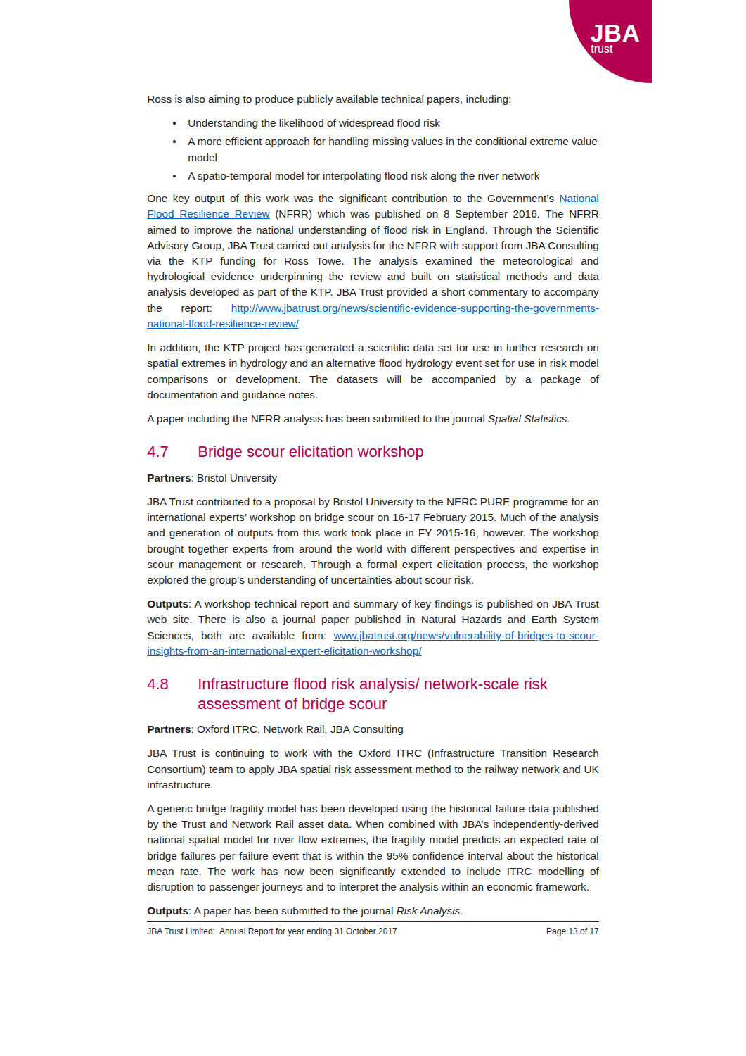JBA trust
Ross is also aiming to produce publicly available technical papers, including:
Understanding the likelihood of widespread flood risk
A more efficient approach for handling missing values in the conditional extreme value model
A spatio-temporal model for interpolating flood risk along the river network
One key output of this work was the significant contribution to the Government’s National Flood Resilience Review (NFRR) which was published on 8 September 2016. The NFRR aimed to improve the national understanding of flood risk in England. Through the Scientific Advisory Group, JBA Trust carried out analysis for the NFRR with support from JBA Consulting via the KTP funding for Ross Towe. The analysis examined the meteorological and hydrological evidence underpinning the review and built on statistical methods and data analysis developed as part of the KTP. JBA Trust provided a short commentary to accompany the report: http://www.jbatrust.org/news/scientific-evidence-supporting-the-governments-national-flood-resilience-review/
In addition, the KTP project has generated a scientific data set for use in further research on spatial extremes in hydrology and an alternative flood hydrology event set for use in risk model comparisons or development. The datasets will be accompanied by a package of documentation and guidance notes.
A paper including the NFRR analysis has been submitted to the journal Spatial Statistics.
4.7 Bridge scour elicitation workshop
Partners: Bristol University
JBA Trust contributed to a proposal by Bristol University to the NERC PURE programme for an international experts’ workshop on bridge scour on 16-17 February 2015. Much of the analysis and generation of outputs from this work took place in FY 2015-16, however. The workshop brought together experts from around the world with different perspectives and expertise in scour management or research. Through a formal expert elicitation process, the workshop explored the group’s understanding of uncertainties about scour risk.
Outputs: A workshop technical report and summary of key findings is published on JBA Trust web site. There is also a journal paper published in Natural Hazards and Earth System Sciences, both are available from: www.jbatrust.org/news/vulnerability-of-bridges-to-scour-insights-from-an-international-expert-elicitation-workshop/
4.8 Infrastructure flood risk analysis/ network-scale risk assessment of bridge scour
Partners: Oxford ITRC, Network Rail, JBA Consulting
JBA Trust is continuing to work with the Oxford ITRC (Infrastructure Transition Research Consortium) team to apply JBA spatial risk assessment method to the railway network and UK infrastructure.
A generic bridge fragility model has been developed using the historical failure data published by the Trust and Network Rail asset data. When combined with JBA’s independently-derived national spatial model for river flow extremes, the fragility model predicts an expected rate of bridge failures per failure event that is within the 95% confidence interval about the historical mean rate. The work has now been significantly extended to include ITRC modelling of disruption to passenger journeys and to interpret the analysis within an economic framework.
Outputs: A paper has been submitted to the journal Risk Analysis.
JBA Trust Limited: Annual Report for year ending 31 October 2017 Page 13 of 17